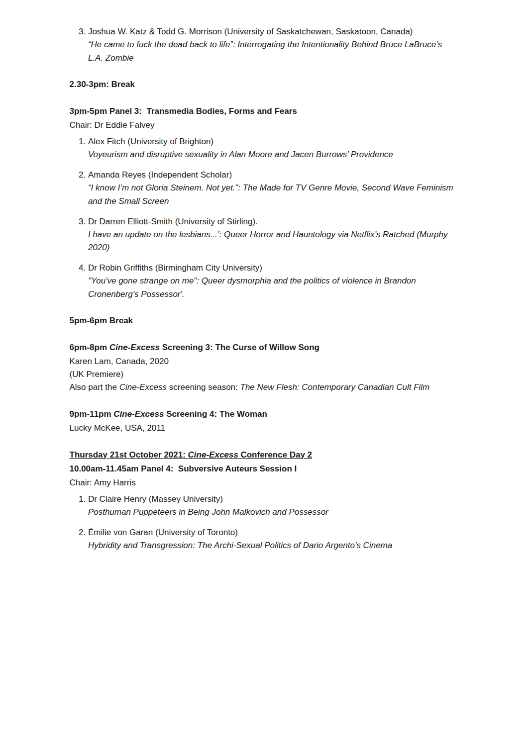Joshua W. Katz & Todd G. Morrison (University of Saskatchewan, Saskatoon, Canada)
“He came to fuck the dead back to life”: Interrogating the Intentionality Behind Bruce LaBruce’s L.A. Zombie
2.30-3pm: Break
3pm-5pm Panel 3: Transmedia Bodies, Forms and Fears
Chair: Dr Eddie Falvey
Alex Fitch (University of Brighton)
Voyeurism and disruptive sexuality in Alan Moore and Jacen Burrows’ Providence
Amanda Reyes (Independent Scholar)
“I know I’m not Gloria Steinem. Not yet.”: The Made for TV Genre Movie, Second Wave Feminism and the Small Screen
Dr Darren Elliott-Smith (University of Stirling).
I have an update on the lesbians...’: Queer Horror and Hauntology via Netflix’s Ratched (Murphy 2020)
Dr Robin Griffiths (Birmingham City University)
"You've gone strange on me": Queer dysmorphia and the politics of violence in Brandon Cronenberg's Possessor'.
5pm-6pm Break
6pm-8pm Cine-Excess Screening 3: The Curse of Willow Song
Karen Lam, Canada, 2020
(UK Premiere)
Also part the Cine-Excess screening season: The New Flesh: Contemporary Canadian Cult Film
9pm-11pm Cine-Excess Screening 4: The Woman
Lucky McKee, USA, 2011
Thursday 21st October 2021: Cine-Excess Conference Day 2
10.00am-11.45am Panel 4: Subversive Auteurs Session I
Chair: Amy Harris
Dr Claire Henry (Massey University)
Posthuman Puppeteers in Being John Malkovich and Possessor
Émilie von Garan (University of Toronto)
Hybridity and Transgression: The Archi-Sexual Politics of Dario Argento’s Cinema